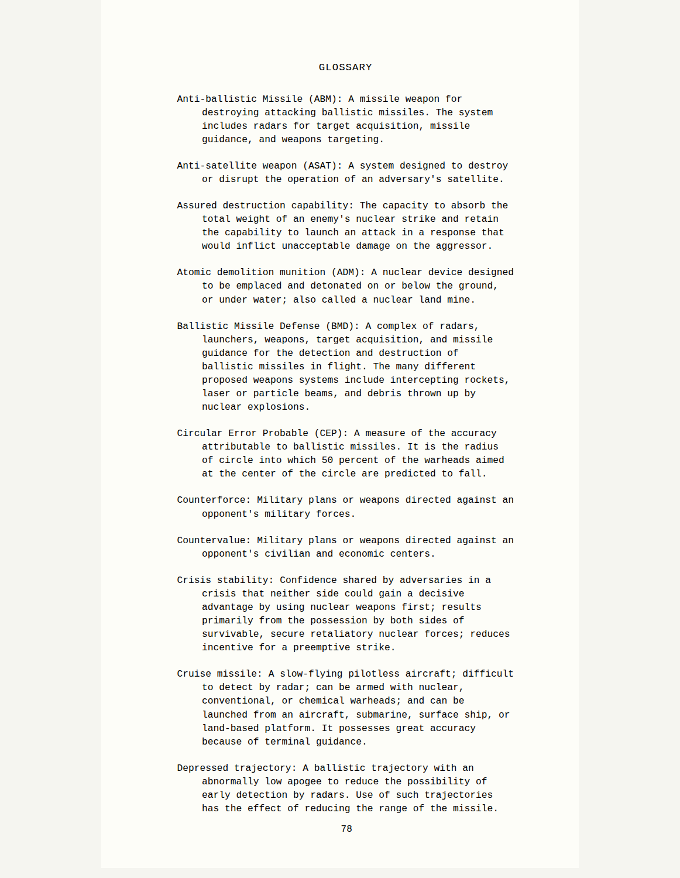GLOSSARY
Anti-ballistic Missile (ABM)
Anti-ballistic Missile (ABM): A missile weapon for destroying attacking ballistic missiles. The system includes radars for target acquisition, missile guidance, and weapons targeting.
Anti-satellite weapon (ASAT)
Anti-satellite weapon (ASAT): A system designed to destroy or disrupt the operation of an adversary's satellite.
Assured destruction capability
Assured destruction capability: The capacity to absorb the total weight of an enemy's nuclear strike and retain the capability to launch an attack in a response that would inflict unacceptable damage on the aggressor.
Atomic demolition munition (ADM)
Atomic demolition munition (ADM): A nuclear device designed to be emplaced and detonated on or below the ground, or under water; also called a nuclear land mine.
Ballistic Missile Defense (BMD)
Ballistic Missile Defense (BMD): A complex of radars, launchers, weapons, target acquisition, and missile guidance for the detection and destruction of ballistic missiles in flight. The many different proposed weapons systems include intercepting rockets, laser or particle beams, and debris thrown up by nuclear explosions.
Circular Error Probable (CEP)
Circular Error Probable (CEP): A measure of the accuracy attributable to ballistic missiles. It is the radius of circle into which 50 percent of the warheads aimed at the center of the circle are predicted to fall.
Counterforce
Counterforce: Military plans or weapons directed against an opponent's military forces.
Countervalue
Countervalue: Military plans or weapons directed against an opponent's civilian and economic centers.
Crisis stability
Crisis stability: Confidence shared by adversaries in a crisis that neither side could gain a decisive advantage by using nuclear weapons first; results primarily from the possession by both sides of survivable, secure retaliatory nuclear forces; reduces incentive for a preemptive strike.
Cruise missile
Cruise missile: A slow-flying pilotless aircraft; difficult to detect by radar; can be armed with nuclear, conventional, or chemical warheads; and can be launched from an aircraft, submarine, surface ship, or land-based platform. It possesses great accuracy because of terminal guidance.
Depressed trajectory
Depressed trajectory: A ballistic trajectory with an abnormally low apogee to reduce the possibility of early detection by radars. Use of such trajectories has the effect of reducing the range of the missile.
78